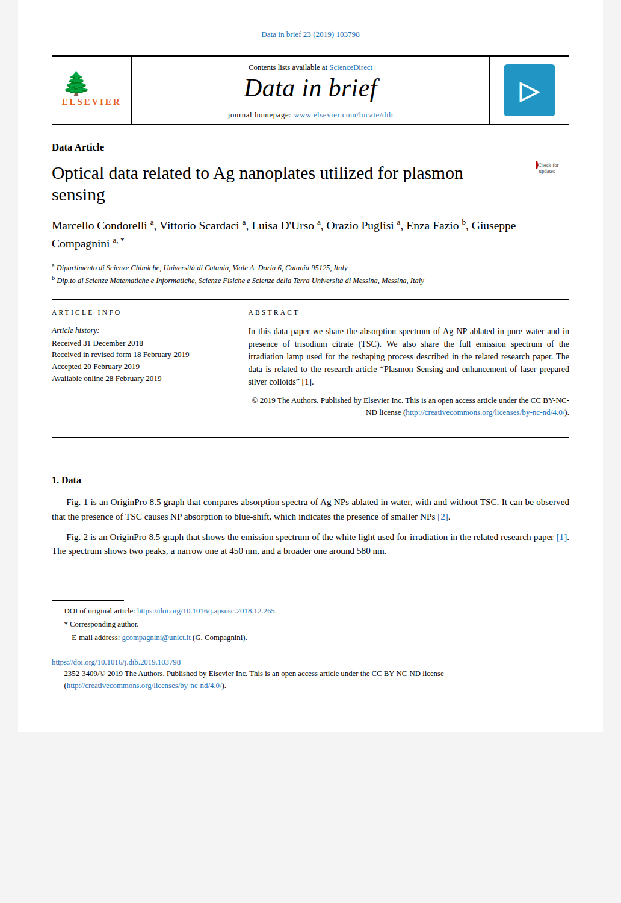Data in brief 23 (2019) 103798
🌲
ELSEVIER
Contents lists available at ScienceDirect
Data in brief
journal homepage: www.elsevier.com/locate/dib
▷
Data Article
Optical data related to Ag nanoplates utilized for plasmon sensing Check for
updates
Marcello Condorelli a, Vittorio Scardaci a, Luisa D'Urso a, Orazio Puglisi a, Enza Fazio b, Giuseppe Compagnini a, *
a Dipartimento di Scienze Chimiche, Università di Catania, Viale A. Doria 6, Catania 95125, Italy
b Dip.to di Scienze Matematiche e Informatiche, Scienze Fisiche e Scienze della Terra Università di Messina, Messina, Italy
Article info
Article history:
Received 31 December 2018
Received in revised form 18 February 2019
Accepted 20 February 2019
Available online 28 February 2019
Abstract
In this data paper we share the absorption spectrum of Ag NP ablated in pure water and in presence of trisodium citrate (TSC). We also share the full emission spectrum of the irradiation lamp used for the reshaping process described in the related research paper. The data is related to the research article “Plasmon Sensing and enhancement of laser prepared silver colloids” [1].
© 2019 The Authors. Published by Elsevier Inc. This is an open access article under the CC BY-NC-ND license (http://creativecommons.org/licenses/by-nc-nd/4.0/).
1. Data
Fig. 1 is an OriginPro 8.5 graph that compares absorption spectra of Ag NPs ablated in water, with and without TSC. It can be observed that the presence of TSC causes NP absorption to blue-shift, which indicates the presence of smaller NPs [2].
Fig. 2 is an OriginPro 8.5 graph that shows the emission spectrum of the white light used for irradiation in the related research paper [1]. The spectrum shows two peaks, a narrow one at 450 nm, and a broader one around 580 nm.
DOI of original article: https://doi.org/10.1016/j.apsusc.2018.12.265.
* Corresponding author.
E-mail address: gcompagnini@unict.it (G. Compagnini).
https://doi.org/10.1016/j.dib.2019.103798
2352-3409/© 2019 The Authors. Published by Elsevier Inc. This is an open access article under the CC BY-NC-ND license (http://creativecommons.org/licenses/by-nc-nd/4.0/).